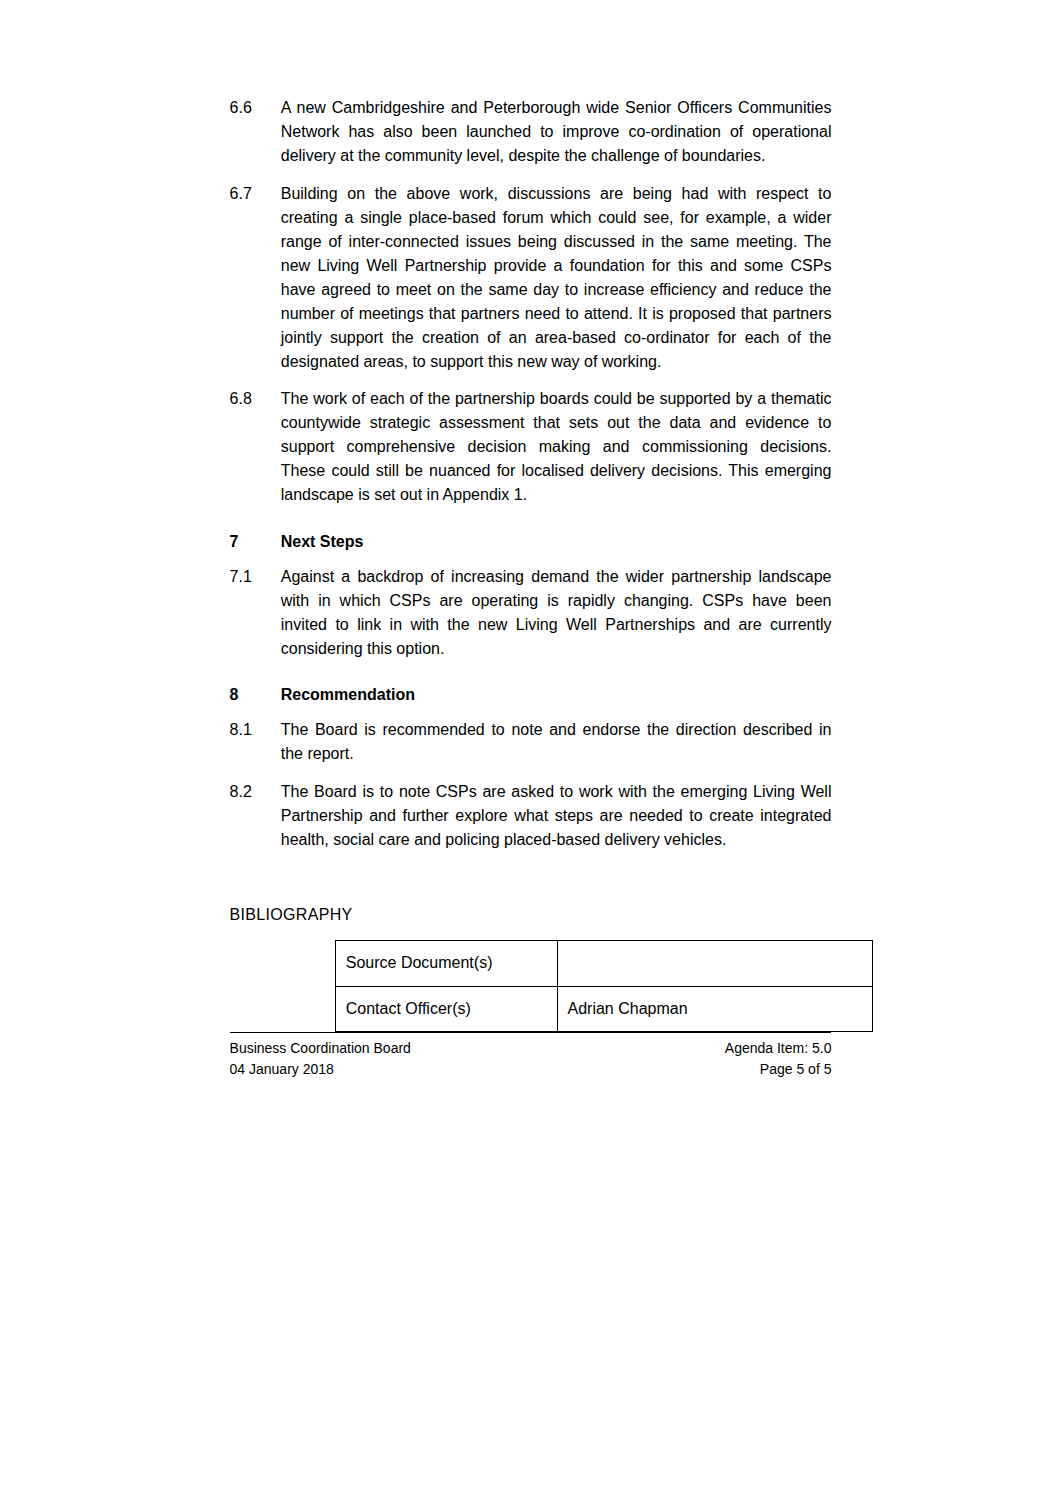6.6
A new Cambridgeshire and Peterborough wide Senior Officers Communities Network has also been launched to improve co-ordination of operational delivery at the community level, despite the challenge of boundaries.
6.7
Building on the above work, discussions are being had with respect to creating a single place-based forum which could see, for example, a wider range of inter-connected issues being discussed in the same meeting. The new Living Well Partnership provide a foundation for this and some CSPs have agreed to meet on the same day to increase efficiency and reduce the number of meetings that partners need to attend. It is proposed that partners jointly support the creation of an area-based co-ordinator for each of the designated areas, to support this new way of working.
6.8
The work of each of the partnership boards could be supported by a thematic countywide strategic assessment that sets out the data and evidence to support comprehensive decision making and commissioning decisions. These could still be nuanced for localised delivery decisions. This emerging landscape is set out in Appendix 1.
7
Next Steps
7.1
Against a backdrop of increasing demand the wider partnership landscape with in which CSPs are operating is rapidly changing. CSPs have been invited to link in with the new Living Well Partnerships and are currently considering this option.
8
Recommendation
8.1
The Board is recommended to note and endorse the direction described in the report.
8.2
The Board is to note CSPs are asked to work with the emerging Living Well Partnership and further explore what steps are needed to create integrated health, social care and policing placed-based delivery vehicles.
BIBLIOGRAPHY
| Source Document(s) | |
| Contact Officer(s) | Adrian Chapman |
Business Coordination Board
Agenda Item: 5.0
04 January 2018
Page 5 of 5